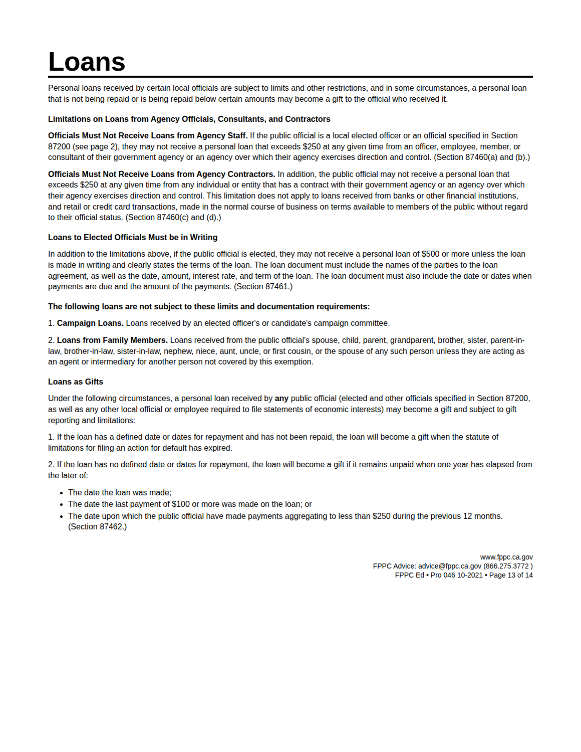Loans
Personal loans received by certain local officials are subject to limits and other restrictions, and in some circumstances, a personal loan that is not being repaid or is being repaid below certain amounts may become a gift to the official who received it.
Limitations on Loans from Agency Officials, Consultants, and Contractors
Officials Must Not Receive Loans from Agency Staff. If the public official is a local elected officer or an official specified in Section 87200 (see page 2), they may not receive a personal loan that exceeds $250 at any given time from an officer, employee, member, or consultant of their government agency or an agency over which their agency exercises direction and control. (Section 87460(a) and (b).)
Officials Must Not Receive Loans from Agency Contractors. In addition, the public official may not receive a personal loan that exceeds $250 at any given time from any individual or entity that has a contract with their government agency or an agency over which their agency exercises direction and control. This limitation does not apply to loans received from banks or other financial institutions, and retail or credit card transactions, made in the normal course of business on terms available to members of the public without regard to their official status. (Section 87460(c) and (d).)
Loans to Elected Officials Must be in Writing
In addition to the limitations above, if the public official is elected, they may not receive a personal loan of $500 or more unless the loan is made in writing and clearly states the terms of the loan. The loan document must include the names of the parties to the loan agreement, as well as the date, amount, interest rate, and term of the loan. The loan document must also include the date or dates when payments are due and the amount of the payments. (Section 87461.)
The following loans are not subject to these limits and documentation requirements:
1. Campaign Loans. Loans received by an elected officer's or candidate's campaign committee.
2. Loans from Family Members. Loans received from the public official's spouse, child, parent, grandparent, brother, sister, parent-in-law, brother-in-law, sister-in-law, nephew, niece, aunt, uncle, or first cousin, or the spouse of any such person unless they are acting as an agent or intermediary for another person not covered by this exemption.
Loans as Gifts
Under the following circumstances, a personal loan received by any public official (elected and other officials specified in Section 87200, as well as any other local official or employee required to file statements of economic interests) may become a gift and subject to gift reporting and limitations:
1. If the loan has a defined date or dates for repayment and has not been repaid, the loan will become a gift when the statute of limitations for filing an action for default has expired.
2. If the loan has no defined date or dates for repayment, the loan will become a gift if it remains unpaid when one year has elapsed from the later of:
The date the loan was made;
The date the last payment of $100 or more was made on the loan; or
The date upon which the public official have made payments aggregating to less than $250 during the previous 12 months. (Section 87462.)
www.fppc.ca.gov
FPPC Advice: advice@fppc.ca.gov (866.275.3772 )
FPPC Ed • Pro 046 10-2021 • Page 13 of 14